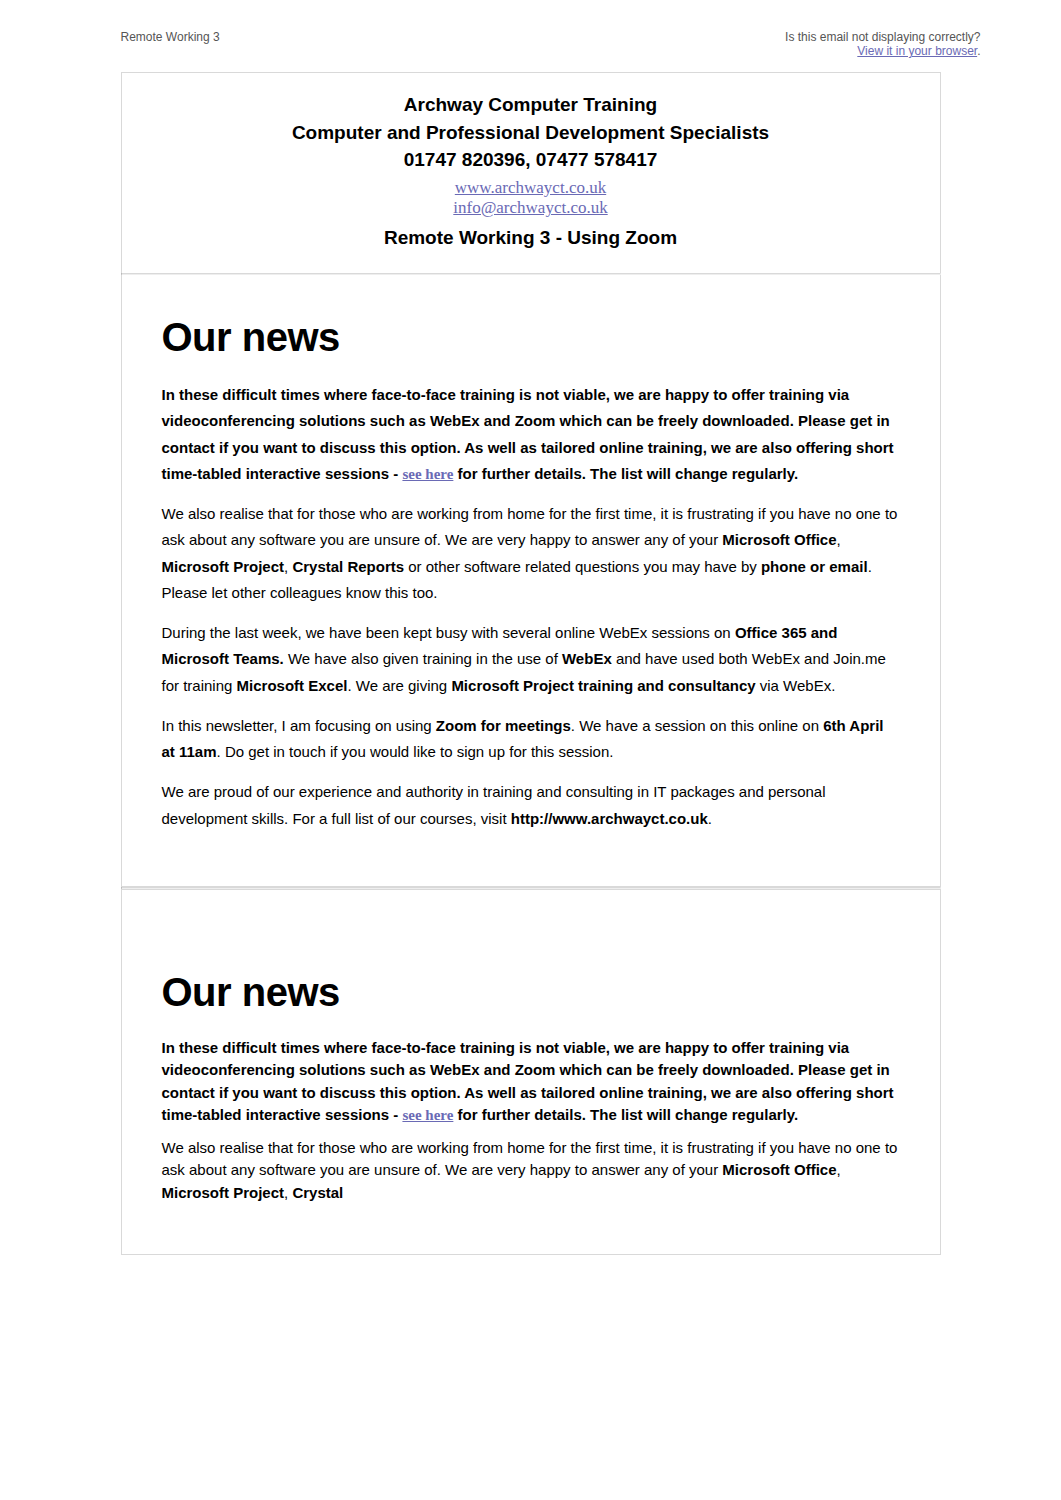Remote Working 3
Is this email not displaying correctly?
View it in your browser.
Archway Computer Training
Computer and Professional Development Specialists
01747 820396, 07477 578417
www.archwayct.co.uk
info@archwayct.co.uk
Remote Working 3 - Using Zoom
Our news
In these difficult times where face-to-face training is not viable, we are happy to offer training via videoconferencing solutions such as WebEx and Zoom which can be freely downloaded. Please get in contact if you want to discuss this option. As well as tailored online training, we are also offering short time-tabled interactive sessions - see here for further details. The list will change regularly.
We also realise that for those who are working from home for the first time, it is frustrating if you have no one to ask about any software you are unsure of. We are very happy to answer any of your Microsoft Office, Microsoft Project, Crystal Reports or other software related questions you may have by phone or email. Please let other colleagues know this too.
During the last week, we have been kept busy with several online WebEx sessions on Office 365 and Microsoft Teams. We have also given training in the use of WebEx and have used both WebEx and Join.me for training Microsoft Excel. We are giving Microsoft Project training and consultancy via WebEx.
In this newsletter, I am focusing on using Zoom for meetings. We have a session on this online on 6th April at 11am. Do get in touch if you would like to sign up for this session.
We are proud of our experience and authority in training and consulting in IT packages and personal development skills. For a full list of our courses, visit http://www.archwayct.co.uk.
Our news
In these difficult times where face-to-face training is not viable, we are happy to offer training via videoconferencing solutions such as WebEx and Zoom which can be freely downloaded. Please get in contact if you want to discuss this option. As well as tailored online training, we are also offering short time-tabled interactive sessions - see here for further details. The list will change regularly.
We also realise that for those who are working from home for the first time, it is frustrating if you have no one to ask about any software you are unsure of. We are very happy to answer any of your Microsoft Office, Microsoft Project, Crystal